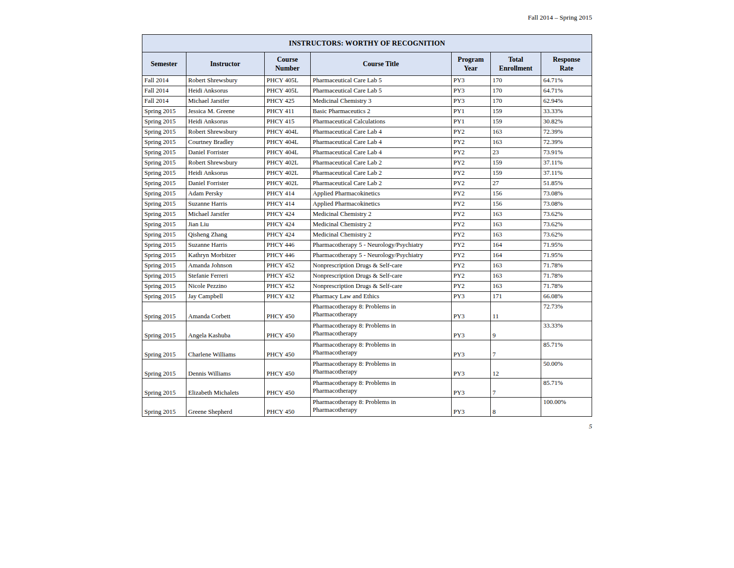Fall 2014 – Spring 2015
INSTRUCTORS: WORTHY OF RECOGNITION
| Semester | Instructor | Course Number | Course Title | Program Year | Total Enrollment | Response Rate |
| --- | --- | --- | --- | --- | --- | --- |
| Fall 2014 | Robert Shrewsbury | PHCY 405L | Pharmaceutical Care Lab 5 | PY3 | 170 | 64.71% |
| Fall 2014 | Heidi Anksorus | PHCY 405L | Pharmaceutical Care Lab 5 | PY3 | 170 | 64.71% |
| Fall 2014 | Michael Jarstfer | PHCY 425 | Medicinal Chemistry 3 | PY3 | 170 | 62.94% |
| Spring 2015 | Jessica M. Greene | PHCY 411 | Basic Pharmaceutics 2 | PY1 | 159 | 33.33% |
| Spring 2015 | Heidi Anksorus | PHCY 415 | Pharmaceutical Calculations | PY1 | 159 | 30.82% |
| Spring 2015 | Robert Shrewsbury | PHCY 404L | Pharmaceutical Care Lab 4 | PY2 | 163 | 72.39% |
| Spring 2015 | Courtney Bradley | PHCY 404L | Pharmaceutical Care Lab 4 | PY2 | 163 | 72.39% |
| Spring 2015 | Daniel Forrister | PHCY 404L | Pharmaceutical Care Lab 4 | PY2 | 23 | 73.91% |
| Spring 2015 | Robert Shrewsbury | PHCY 402L | Pharmaceutical Care Lab 2 | PY2 | 159 | 37.11% |
| Spring 2015 | Heidi Anksorus | PHCY 402L | Pharmaceutical Care Lab 2 | PY2 | 159 | 37.11% |
| Spring 2015 | Daniel Forrister | PHCY 402L | Pharmaceutical Care Lab 2 | PY2 | 27 | 51.85% |
| Spring 2015 | Adam Persky | PHCY 414 | Applied Pharmacokinetics | PY2 | 156 | 73.08% |
| Spring 2015 | Suzanne Harris | PHCY 414 | Applied Pharmacokinetics | PY2 | 156 | 73.08% |
| Spring 2015 | Michael Jarstfer | PHCY 424 | Medicinal Chemistry 2 | PY2 | 163 | 73.62% |
| Spring 2015 | Jian Liu | PHCY 424 | Medicinal Chemistry 2 | PY2 | 163 | 73.62% |
| Spring 2015 | Qisheng Zhang | PHCY 424 | Medicinal Chemistry 2 | PY2 | 163 | 73.62% |
| Spring 2015 | Suzanne Harris | PHCY 446 | Pharmacotherapy 5 - Neurology/Psychiatry | PY2 | 164 | 71.95% |
| Spring 2015 | Kathryn Morbitzer | PHCY 446 | Pharmacotherapy 5 - Neurology/Psychiatry | PY2 | 164 | 71.95% |
| Spring 2015 | Amanda Johnson | PHCY 452 | Nonprescription Drugs & Self-care | PY2 | 163 | 71.78% |
| Spring 2015 | Stefanie Ferreri | PHCY 452 | Nonprescription Drugs & Self-care | PY2 | 163 | 71.78% |
| Spring 2015 | Nicole Pezzino | PHCY 452 | Nonprescription Drugs & Self-care | PY2 | 163 | 71.78% |
| Spring 2015 | Jay Campbell | PHCY 432 | Pharmacy Law and Ethics | PY3 | 171 | 66.08% |
| Spring 2015 | Amanda Corbett | PHCY 450 | Pharmacotherapy 8: Problems in Pharmacotherapy | PY3 | 11 | 72.73% |
| Spring 2015 | Angela Kashuba | PHCY 450 | Pharmacotherapy 8: Problems in Pharmacotherapy | PY3 | 9 | 33.33% |
| Spring 2015 | Charlene Williams | PHCY 450 | Pharmacotherapy 8: Problems in Pharmacotherapy | PY3 | 7 | 85.71% |
| Spring 2015 | Dennis Williams | PHCY 450 | Pharmacotherapy 8: Problems in Pharmacotherapy | PY3 | 12 | 50.00% |
| Spring 2015 | Elizabeth Michalets | PHCY 450 | Pharmacotherapy 8: Problems in Pharmacotherapy | PY3 | 7 | 85.71% |
| Spring 2015 | Greene Shepherd | PHCY 450 | Pharmacotherapy 8: Problems in Pharmacotherapy | PY3 | 8 | 100.00% |
5